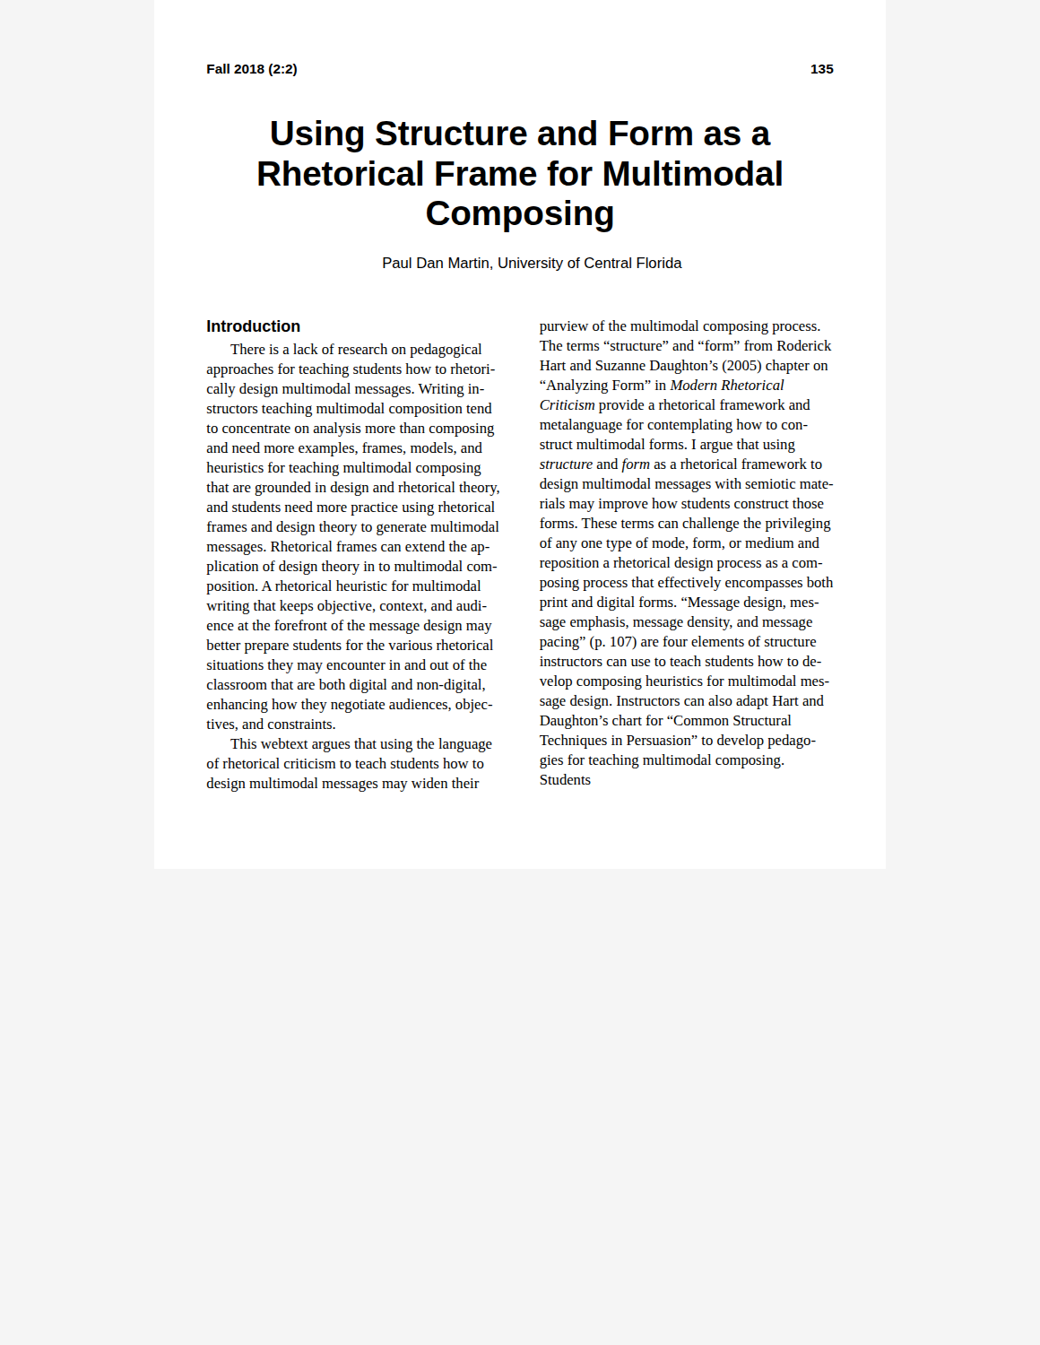Fall 2018 (2:2) 135
Using Structure and Form as a Rhetorical Frame for Multimodal Composing
Paul Dan Martin, University of Central Florida
Introduction
There is a lack of research on pedagogical approaches for teaching students how to rhetorically design multimodal messages. Writing instructors teaching multimodal composition tend to concentrate on analysis more than composing and need more examples, frames, models, and heuristics for teaching multimodal composing that are grounded in design and rhetorical theory, and students need more practice using rhetorical frames and design theory to generate multimodal messages. Rhetorical frames can extend the application of design theory in to multimodal composition. A rhetorical heuristic for multimodal writing that keeps objective, context, and audience at the forefront of the message design may better prepare students for the various rhetorical situations they may encounter in and out of the classroom that are both digital and non-digital, enhancing how they negotiate audiences, objectives, and constraints.
This webtext argues that using the language of rhetorical criticism to teach students how to design multimodal messages may widen their purview of the multimodal composing process. The terms “structure” and “form” from Roderick Hart and Suzanne Daughton’s (2005) chapter on “Analyzing Form” in Modern Rhetorical Criticism provide a rhetorical framework and metalanguage for contemplating how to construct multimodal forms. I argue that using structure and form as a rhetorical framework to design multimodal messages with semiotic materials may improve how students construct those forms. These terms can challenge the privileging of any one type of mode, form, or medium and reposition a rhetorical design process as a composing process that effectively encompasses both print and digital forms. “Message design, message emphasis, message density, and message pacing” (p. 107) are four elements of structure instructors can use to teach students how to develop composing heuristics for multimodal message design. Instructors can also adapt Hart and Daughton’s chart for “Common Structural Techniques in Persuasion” to develop pedagogies for teaching multimodal composing. Students